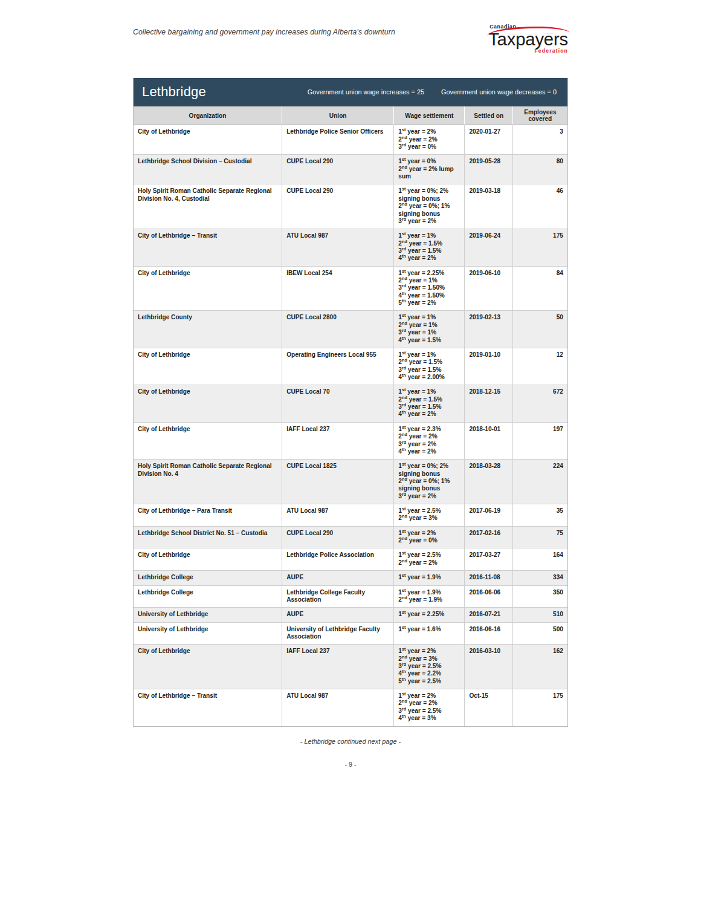Collective bargaining and government pay increases during Alberta’s downturn
Canadian
Taxpayers
Federation
Lethbridge
Government union wage increases = 25 Government union wage decreases = 0
| Organization | Union | Wage settlement | Settled on | Employees covered |
| --- | --- | --- | --- | --- |
| City of Lethbridge | Lethbridge Police Senior Officers | 1 st year = 2% 2 nd year = 2% 3 rd year = 0% | 2020-01-27 | 3 |
| Lethbridge School Division – Custodial | CUPE Local 290 | 1 st year = 0% 2 nd year = 2% lump sum | 2019-05-28 | 80 |
| Holy Spirit Roman Catholic Separate Regional Division No. 4, Custodial | CUPE Local 290 | 1 st year = 0%; 2% signing bonus 2 nd year = 0%; 1% signing bonus 3 rd year = 2% | 2019-03-18 | 46 |
| City of Lethbridge – Transit | ATU Local 987 | 1 st year = 1% 2 nd year = 1.5% 3 rd year = 1.5% 4 th year = 2% | 2019-06-24 | 175 |
| City of Lethbridge | IBEW Local 254 | 1 st year = 2.25% 2 nd year = 1% 3 rd year = 1.50% 4 th year = 1.50% 5 th year = 2% | 2019-06-10 | 84 |
| Lethbridge County | CUPE Local 2800 | 1 st year = 1% 2 nd year = 1% 3 rd year = 1% 4 th year = 1.5% | 2019-02-13 | 50 |
| City of Lethbridge | Operating Engineers Local 955 | 1 st year = 1% 2 nd year = 1.5% 3 rd year = 1.5% 4 th year = 2.00% | 2019-01-10 | 12 |
| City of Lethbridge | CUPE Local 70 | 1 st year = 1% 2 nd year = 1.5% 3 rd year = 1.5% 4 th year = 2% | 2018-12-15 | 672 |
| City of Lethbridge | IAFF Local 237 | 1 st year = 2.3% 2 nd year = 2% 3 rd year = 2% 4 th year = 2% | 2018-10-01 | 197 |
| Holy Spirit Roman Catholic Separate Regional Division No. 4 | CUPE Local 1825 | 1 st year = 0%; 2% signing bonus 2 nd year = 0%; 1% signing bonus 3 rd year = 2% | 2018-03-28 | 224 |
| City of Lethbridge – Para Transit | ATU Local 987 | 1 st year = 2.5% 2 nd year = 3% | 2017-06-19 | 35 |
| Lethbridge School District No. 51 – Custodia | CUPE Local 290 | 1 st year = 2% 2 nd year = 0% | 2017-02-16 | 75 |
| City of Lethbridge | Lethbridge Police Association | 1 st year = 2.5% 2 nd year = 2% | 2017-03-27 | 164 |
| Lethbridge College | AUPE | 1 st year = 1.9% | 2016-11-08 | 334 |
| Lethbridge College | Lethbridge College Faculty Association | 1 st year = 1.9% 2 nd year = 1.9% | 2016-06-06 | 350 |
| University of Lethbridge | AUPE | 1 st year = 2.25% | 2016-07-21 | 510 |
| University of Lethbridge | University of Lethbridge Faculty Association | 1 st year = 1.6% | 2016-06-16 | 500 |
| City of Lethbridge | IAFF Local 237 | 1 st year = 2% 2 nd year = 3% 3 rd year = 2.5% 4 th year = 2.2% 5 th year = 2.5% | 2016-03-10 | 162 |
| City of Lethbridge – Transit | ATU Local 987 | 1 st year = 2% 2 nd year = 2% 3 rd year = 2.5% 4 th year = 3% | Oct-15 | 175 |
- Lethbridge continued next page -
- 9 -